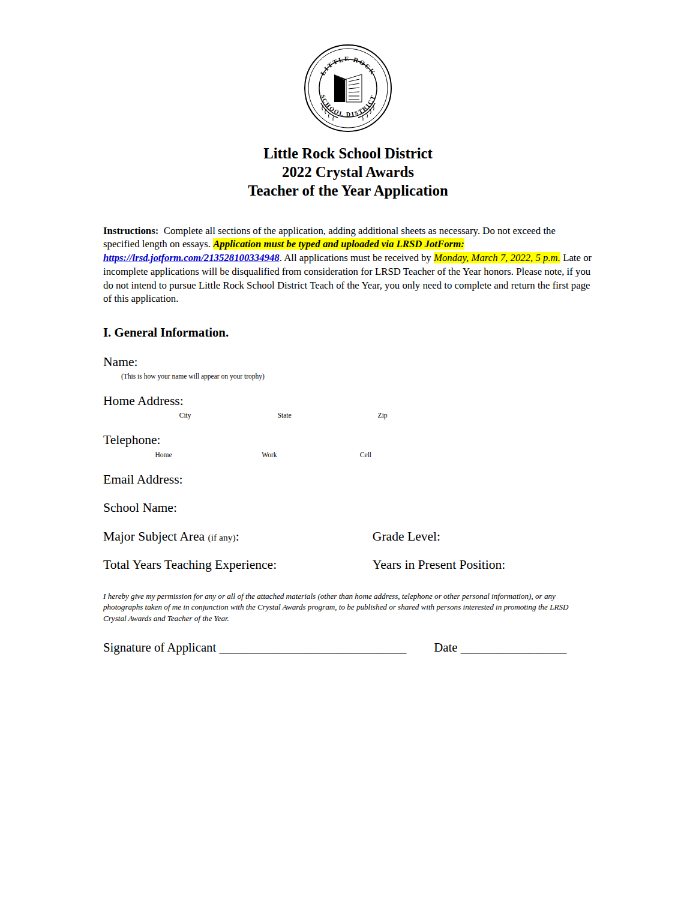LITTLE ROCK SCHOOL DISTRICT
Little Rock School District
2022 Crystal Awards
Teacher of the Year Application
Instructions: Complete all sections of the application, adding additional sheets as necessary. Do not exceed the specified length on essays. Application must be typed and uploaded via LRSD JotForm: https://lrsd.jotform.com/213528100334948. All applications must be received by Monday, March 7, 2022, 5 p.m. Late or incomplete applications will be disqualified from consideration for LRSD Teacher of the Year honors. Please note, if you do not intend to pursue Little Rock School District Teach of the Year, you only need to complete and return the first page of this application.
I. General Information.
Name:
(This is how your name will appear on your trophy)
Home Address:
City State Zip
Telephone:
Home Work Cell
Email Address:
School Name:
Major Subject Area (if any):
Grade Level:
Total Years Teaching Experience:
Years in Present Position:
I hereby give my permission for any or all of the attached materials (other than home address, telephone or other personal information), or any photographs taken of me in conjunction with the Crystal Awards program, to be published or shared with persons interested in promoting the LRSD Crystal Awards and Teacher of the Year.
Signature of Applicant ______________________________ Date _________________